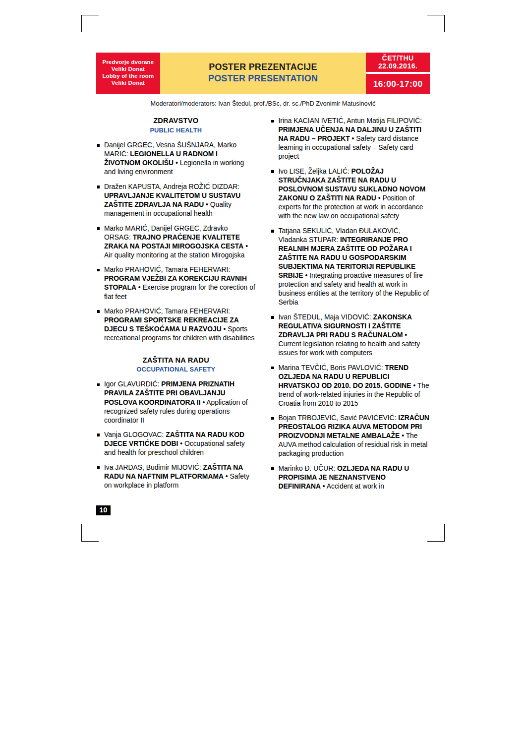Predvorje dvorane
Veliki Donat
Lobby of the room
Veliki Donat
POSTER PREZENTACIJE
POSTER PRESENTATION
ČET/THU
22.09.2016.
16:00-17:00
Moderatori/moderators: Ivan Štedul, prof./BSc, dr. sc./PhD Zvonimir Matusinović
ZDRAVSTVO
PUBLIC HEALTH
Danijel GRGEC, Vesna ŠUŠNJARA, Marko MARIĆ: LEGIONELLA U RADNOM I ŽIVOTNOM OKOLIŠU • Legionella in working and living environment
Dražen KAPUSTA, Andreja ROŽIĆ DIZDAR: UPRAVLJANJE KVALITETOM U SUSTAVU ZAŠTITE ZDRAVLJA NA RADU • Quality management in occupational health
Marko MARIĆ, Danijel GRGEC, Zdravko ORSAG: TRAJNO PRAĆENJE KVALITETE ZRAKA NA POSTAJI MIROGOJSKA CESTA • Air quality monitoring at the station Mirogojska
Marko PRAHOVIĆ, Tamara FEHERVARI: PROGRAM VJEŽBI ZA KOREKCIJU RAVNIH STOPALA • Exercise program for the corection of flat feet
Marko PRAHOVIĆ, Tamara FEHERVARI: PROGRAMI SPORTSKE REKREACIJE ZA DJECU S TEŠKOĆAMA U RAZVOJU • Sports recreational programs for children with disabilities
ZAŠTITA NA RADU
OCCUPATIONAL SAFETY
Igor GLAVURDIĆ: PRIMJENA PRIZNATIH PRAVILA ZAŠTITE PRI OBAVLJANJU POSLOVA KOORDINATORA II • Application of recognized safety rules during operations coordinator II
Vanja GLOGOVAC: ZAŠTITA NA RADU KOD DJECE VRTIĆKE DOBI • Occupational safety and health for preschool children
Iva JARDAS, Budimir MIJOVIĆ: ZAŠTITA NA RADU NA NAFTNIM PLATFORMAMA • Safety on workplace in platform
Irina KACIAN IVETIĆ, Antun Matija FILIPOVIĆ: PRIMJENA UČENJA NA DALJINU U ZAŠTITI NA RADU – PROJEKT • Safety card distance learning in occupational safety – Safety card project
Ivo LISE, Željka LALIĆ: POLOŽAJ STRUČNJAKA ZAŠTITE NA RADU U POSLOVNOM SUSTAVU SUKLADNO NOVOM ZAKONU O ZAŠTITI NA RADU • Position of experts for the protection at work in accordance with the new law on occupational safety
Tatjana SEKULIĆ, Vladan ĐULAKOVIĆ, Vladanka STUPAR: INTEGRIRANJE PRO REALNIH MJERA ZAŠTITE OD POŽARA I ZAŠTITE NA RADU U GOSPODARSKIM SUBJEKTIMA NA TERITORIJI REPUBLIKE SRBIJE • Integrating proactive measures of fire protection and safety and health at work in business entities at the territory of the Republic of Serbia
Ivan ŠTEDUL, Maja VIDOVIĆ: ZAKONSKA REGULATIVA SIGURNOSTI I ZAŠTITE ZDRAVLJA PRI RADU S RAČUNALOM • Current legislation relating to health and safety issues for work with computers
Marina TEVČIĆ, Boris PAVLOVIĆ: TREND OZLJEDA NA RADU U REPUBLICI HRVATSKOJ OD 2010. DO 2015. GODINE • The trend of work-related injuries in the Republic of Croatia from 2010 to 2015
Bojan TRBOJEVIĆ, Savić PAVIĆEVIĆ: IZRAČUN PREOSTALOG RIZIKA AUVA METODOM PRI PROIZVODNJI METALNE AMBALAŽE • The AUVA method calculation of residual risk in metal packaging production
Marinko Đ. UČUR: OZLJEDA NA RADU U PROPISIMA JE NEZNANSTVENO DEFINIRANA • Accident at work in
10